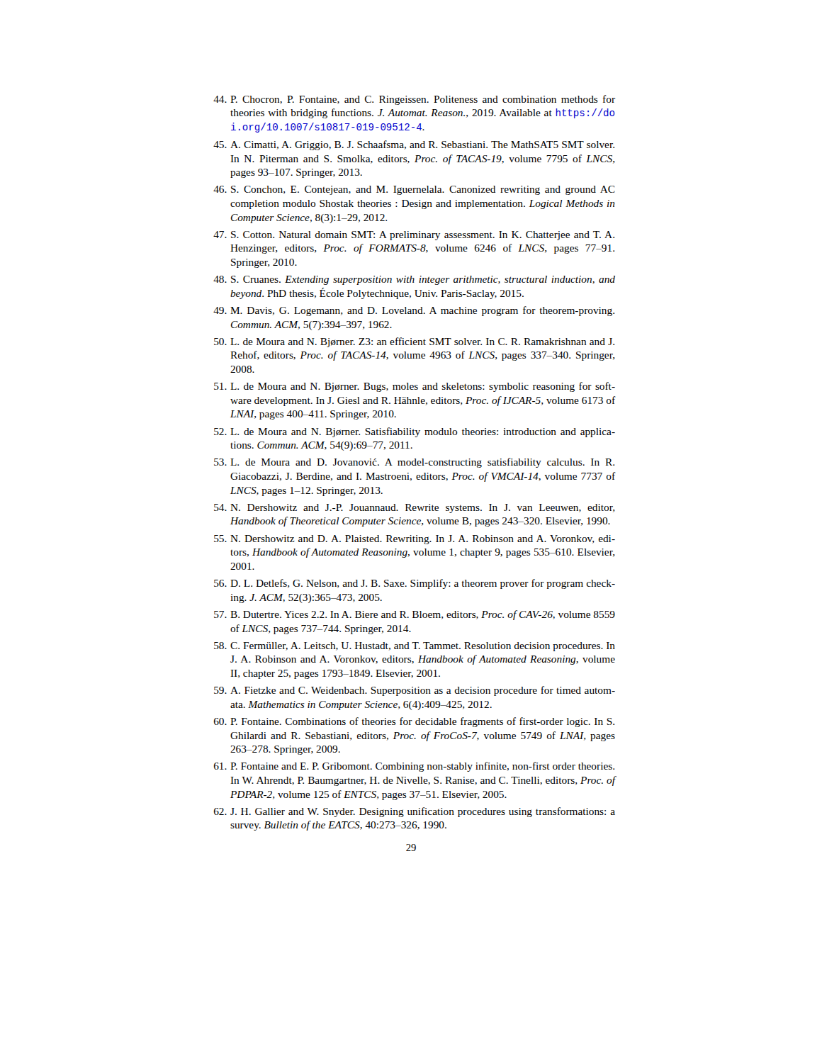44. P. Chocron, P. Fontaine, and C. Ringeissen. Politeness and combination methods for theories with bridging functions. J. Automat. Reason., 2019. Available at https://doi.org/10.1007/s10817-019-09512-4.
45. A. Cimatti, A. Griggio, B. J. Schaafsma, and R. Sebastiani. The MathSAT5 SMT solver. In N. Piterman and S. Smolka, editors, Proc. of TACAS-19, volume 7795 of LNCS, pages 93–107. Springer, 2013.
46. S. Conchon, E. Contejean, and M. Iguernelala. Canonized rewriting and ground AC completion modulo Shostak theories : Design and implementation. Logical Methods in Computer Science, 8(3):1–29, 2012.
47. S. Cotton. Natural domain SMT: A preliminary assessment. In K. Chatterjee and T. A. Henzinger, editors, Proc. of FORMATS-8, volume 6246 of LNCS, pages 77–91. Springer, 2010.
48. S. Cruanes. Extending superposition with integer arithmetic, structural induction, and beyond. PhD thesis, École Polytechnique, Univ. Paris-Saclay, 2015.
49. M. Davis, G. Logemann, and D. Loveland. A machine program for theorem-proving. Commun. ACM, 5(7):394–397, 1962.
50. L. de Moura and N. Bjørner. Z3: an efficient SMT solver. In C. R. Ramakrishnan and J. Rehof, editors, Proc. of TACAS-14, volume 4963 of LNCS, pages 337–340. Springer, 2008.
51. L. de Moura and N. Bjørner. Bugs, moles and skeletons: symbolic reasoning for software development. In J. Giesl and R. Hähnle, editors, Proc. of IJCAR-5, volume 6173 of LNAI, pages 400–411. Springer, 2010.
52. L. de Moura and N. Bjørner. Satisfiability modulo theories: introduction and applications. Commun. ACM, 54(9):69–77, 2011.
53. L. de Moura and D. Jovanović. A model-constructing satisfiability calculus. In R. Giacobazzi, J. Berdine, and I. Mastroeni, editors, Proc. of VMCAI-14, volume 7737 of LNCS, pages 1–12. Springer, 2013.
54. N. Dershowitz and J.-P. Jouannaud. Rewrite systems. In J. van Leeuwen, editor, Handbook of Theoretical Computer Science, volume B, pages 243–320. Elsevier, 1990.
55. N. Dershowitz and D. A. Plaisted. Rewriting. In J. A. Robinson and A. Voronkov, editors, Handbook of Automated Reasoning, volume 1, chapter 9, pages 535–610. Elsevier, 2001.
56. D. L. Detlefs, G. Nelson, and J. B. Saxe. Simplify: a theorem prover for program checking. J. ACM, 52(3):365–473, 2005.
57. B. Dutertre. Yices 2.2. In A. Biere and R. Bloem, editors, Proc. of CAV-26, volume 8559 of LNCS, pages 737–744. Springer, 2014.
58. C. Fermüller, A. Leitsch, U. Hustadt, and T. Tammet. Resolution decision procedures. In J. A. Robinson and A. Voronkov, editors, Handbook of Automated Reasoning, volume II, chapter 25, pages 1793–1849. Elsevier, 2001.
59. A. Fietzke and C. Weidenbach. Superposition as a decision procedure for timed automata. Mathematics in Computer Science, 6(4):409–425, 2012.
60. P. Fontaine. Combinations of theories for decidable fragments of first-order logic. In S. Ghilardi and R. Sebastiani, editors, Proc. of FroCoS-7, volume 5749 of LNAI, pages 263–278. Springer, 2009.
61. P. Fontaine and E. P. Gribomont. Combining non-stably infinite, non-first order theories. In W. Ahrendt, P. Baumgartner, H. de Nivelle, S. Ranise, and C. Tinelli, editors, Proc. of PDPAR-2, volume 125 of ENTCS, pages 37–51. Elsevier, 2005.
62. J. H. Gallier and W. Snyder. Designing unification procedures using transformations: a survey. Bulletin of the EATCS, 40:273–326, 1990.
29